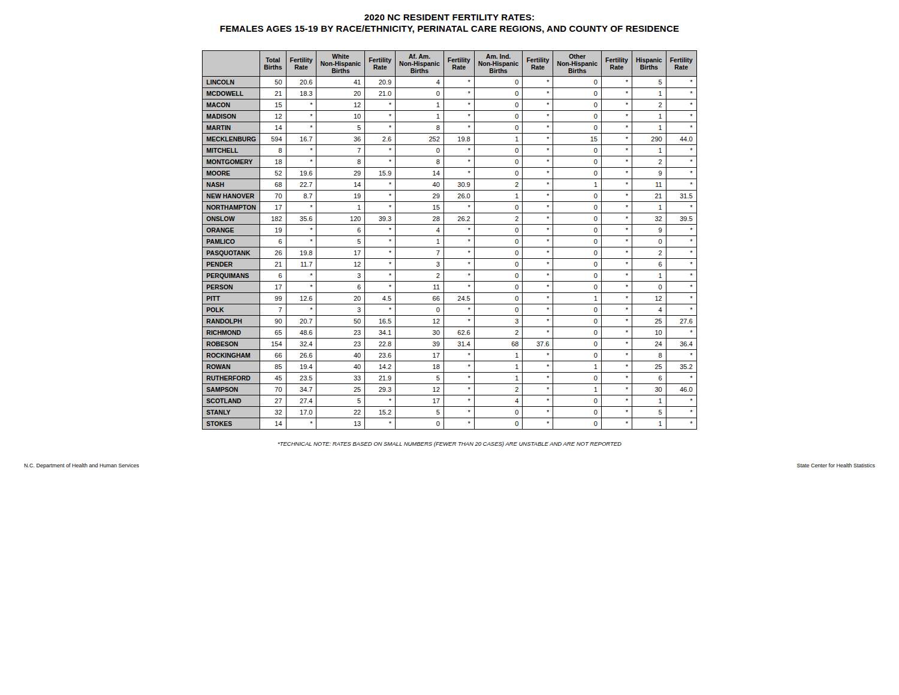2020 NC RESIDENT FERTILITY RATES:
FEMALES AGES 15-19 BY RACE/ETHNICITY, PERINATAL CARE REGIONS, AND COUNTY OF RESIDENCE
| | Total Births | Fertility Rate | White Non-Hispanic Births | Fertility Rate | Af. Am. Non-Hispanic Births | Fertility Rate | Am. Ind. Non-Hispanic Births | Fertility Rate | Other Non-Hispanic Births | Fertility Rate | Hispanic Births | Fertility Rate |
| --- | --- | --- | --- | --- | --- | --- | --- | --- | --- | --- | --- | --- |
| LINCOLN | 50 | 20.6 | 41 | 20.9 | 4 | * | 0 | * | 0 | * | 5 | * |
| MCDOWELL | 21 | 18.3 | 20 | 21.0 | 0 | * | 0 | * | 0 | * | 1 | * |
| MACON | 15 | * | 12 | * | 1 | * | 0 | * | 0 | * | 2 | * |
| MADISON | 12 | * | 10 | * | 1 | * | 0 | * | 0 | * | 1 | * |
| MARTIN | 14 | * | 5 | * | 8 | * | 0 | * | 0 | * | 1 | * |
| MECKLENBURG | 594 | 16.7 | 36 | 2.6 | 252 | 19.8 | 1 | * | 15 | * | 290 | 44.0 |
| MITCHELL | 8 | * | 7 | * | 0 | * | 0 | * | 0 | * | 1 | * |
| MONTGOMERY | 18 | * | 8 | * | 8 | * | 0 | * | 0 | * | 2 | * |
| MOORE | 52 | 19.6 | 29 | 15.9 | 14 | * | 0 | * | 0 | * | 9 | * |
| NASH | 68 | 22.7 | 14 | * | 40 | 30.9 | 2 | * | 1 | * | 11 | * |
| NEW HANOVER | 70 | 8.7 | 19 | * | 29 | 26.0 | 1 | * | 0 | * | 21 | 31.5 |
| NORTHAMPTON | 17 | * | 1 | * | 15 | * | 0 | * | 0 | * | 1 | * |
| ONSLOW | 182 | 35.6 | 120 | 39.3 | 28 | 26.2 | 2 | * | 0 | * | 32 | 39.5 |
| ORANGE | 19 | * | 6 | * | 4 | * | 0 | * | 0 | * | 9 | * |
| PAMLICO | 6 | * | 5 | * | 1 | * | 0 | * | 0 | * | 0 | * |
| PASQUOTANK | 26 | 19.8 | 17 | * | 7 | * | 0 | * | 0 | * | 2 | * |
| PENDER | 21 | 11.7 | 12 | * | 3 | * | 0 | * | 0 | * | 6 | * |
| PERQUIMANS | 6 | * | 3 | * | 2 | * | 0 | * | 0 | * | 1 | * |
| PERSON | 17 | * | 6 | * | 11 | * | 0 | * | 0 | * | 0 | * |
| PITT | 99 | 12.6 | 20 | 4.5 | 66 | 24.5 | 0 | * | 1 | * | 12 | * |
| POLK | 7 | * | 3 | * | 0 | * | 0 | * | 0 | * | 4 | * |
| RANDOLPH | 90 | 20.7 | 50 | 16.5 | 12 | * | 3 | * | 0 | * | 25 | 27.6 |
| RICHMOND | 65 | 48.6 | 23 | 34.1 | 30 | 62.6 | 2 | * | 0 | * | 10 | * |
| ROBESON | 154 | 32.4 | 23 | 22.8 | 39 | 31.4 | 68 | 37.6 | 0 | * | 24 | 36.4 |
| ROCKINGHAM | 66 | 26.6 | 40 | 23.6 | 17 | * | 1 | * | 0 | * | 8 | * |
| ROWAN | 85 | 19.4 | 40 | 14.2 | 18 | * | 1 | * | 1 | * | 25 | 35.2 |
| RUTHERFORD | 45 | 23.5 | 33 | 21.9 | 5 | * | 1 | * | 0 | * | 6 | * |
| SAMPSON | 70 | 34.7 | 25 | 29.3 | 12 | * | 2 | * | 1 | * | 30 | 46.0 |
| SCOTLAND | 27 | 27.4 | 5 | * | 17 | * | 4 | * | 0 | * | 1 | * |
| STANLY | 32 | 17.0 | 22 | 15.2 | 5 | * | 0 | * | 0 | * | 5 | * |
| STOKES | 14 | * | 13 | * | 0 | * | 0 | * | 0 | * | 1 | * |
*TECHNICAL NOTE: RATES BASED ON SMALL NUMBERS (FEWER THAN 20 CASES) ARE UNSTABLE AND ARE NOT REPORTED
N.C. Department of Health and Human Services State Center for Health Statistics